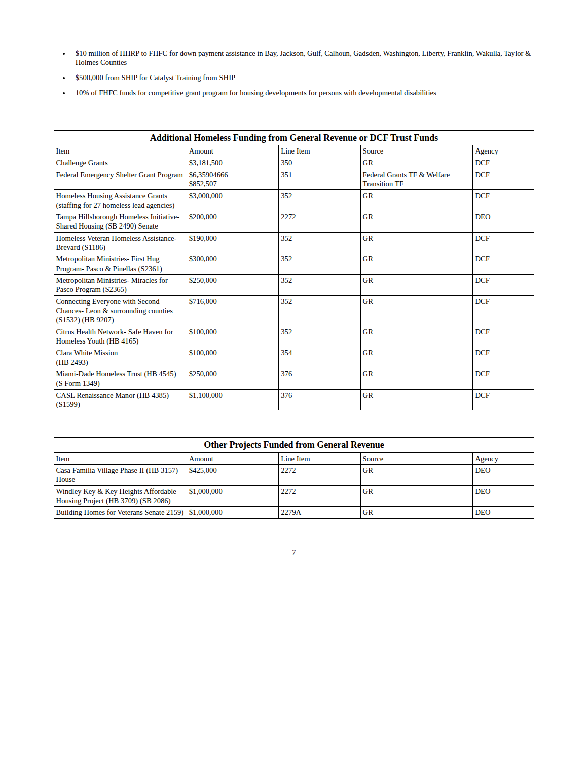$10 million of HHRP to FHFC for down payment assistance in Bay, Jackson, Gulf, Calhoun, Gadsden, Washington, Liberty, Franklin, Wakulla, Taylor & Holmes Counties
$500,000 from SHIP for Catalyst Training from SHIP
10% of FHFC funds for competitive grant program for housing developments for persons with developmental disabilities
Additional Homeless Funding from General Revenue or DCF Trust Funds
| Item | Amount | Line Item | Source | Agency |
| --- | --- | --- | --- | --- |
| Challenge Grants | $3,181,500 | 350 | GR | DCF |
| Federal Emergency Shelter Grant Program | $6,35904666 $852,507 | 351 | Federal Grants TF & Welfare Transition TF | DCF |
| Homeless Housing Assistance Grants (staffing for 27 homeless lead agencies) | $3,000,000 | 352 | GR | DCF |
| Tampa Hillsborough Homeless Initiative- Shared Housing (SB 2490) Senate | $200,000 | 2272 | GR | DEO |
| Homeless Veteran Homeless Assistance- Brevard (S1186) | $190,000 | 352 | GR | DCF |
| Metropolitan Ministries- First Hug Program- Pasco & Pinellas (S2361) | $300,000 | 352 | GR | DCF |
| Metropolitan Ministries- Miracles for Pasco Program (S2365) | $250,000 | 352 | GR | DCF |
| Connecting Everyone with Second Chances- Leon & surrounding counties (S1532) (HB 9207) | $716,000 | 352 | GR | DCF |
| Citrus Health Network- Safe Haven for Homeless Youth (HB 4165) | $100,000 | 352 | GR | DCF |
| Clara White Mission (HB 2493) | $100,000 | 354 | GR | DCF |
| Miami-Dade Homeless Trust (HB 4545) (S Form 1349) | $250,000 | 376 | GR | DCF |
| CASL Renaissance Manor (HB 4385) (S1599) | $1,100,000 | 376 | GR | DCF |
Other Projects Funded from General Revenue
| Item | Amount | Line Item | Source | Agency |
| --- | --- | --- | --- | --- |
| Casa Familia Village Phase II (HB 3157) House | $425,000 | 2272 | GR | DEO |
| Windley Key & Key Heights Affordable Housing Project (HB 3709) (SB 2086) | $1,000,000 | 2272 | GR | DEO |
| Building Homes for Veterans Senate 2159) | $1,000,000 | 2279A | GR | DEO |
7